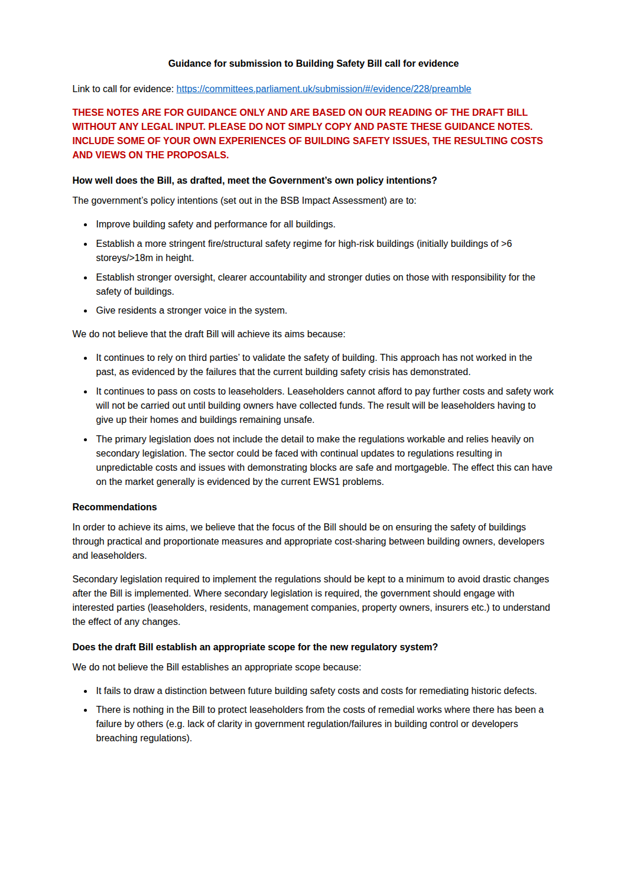Guidance for submission to Building Safety Bill call for evidence
Link to call for evidence: https://committees.parliament.uk/submission/#/evidence/228/preamble
These notes are for guidance only and are based on our reading of the draft Bill without any legal input. Please do not simply copy and paste these guidance notes. Include some of your own experiences of building safety issues, the resulting costs and views on the proposals.
How well does the Bill, as drafted, meet the Government’s own policy intentions?
The government’s policy intentions (set out in the BSB Impact Assessment) are to:
Improve building safety and performance for all buildings.
Establish a more stringent fire/structural safety regime for high-risk buildings (initially buildings of >6 storeys/>18m in height.
Establish stronger oversight, clearer accountability and stronger duties on those with responsibility for the safety of buildings.
Give residents a stronger voice in the system.
We do not believe that the draft Bill will achieve its aims because:
It continues to rely on third parties’ to validate the safety of building. This approach has not worked in the past, as evidenced by the failures that the current building safety crisis has demonstrated.
It continues to pass on costs to leaseholders. Leaseholders cannot afford to pay further costs and safety work will not be carried out until building owners have collected funds. The result will be leaseholders having to give up their homes and buildings remaining unsafe.
The primary legislation does not include the detail to make the regulations workable and relies heavily on secondary legislation. The sector could be faced with continual updates to regulations resulting in unpredictable costs and issues with demonstrating blocks are safe and mortgageble. The effect this can have on the market generally is evidenced by the current EWS1 problems.
Recommendations
In order to achieve its aims, we believe that the focus of the Bill should be on ensuring the safety of buildings through practical and proportionate measures and appropriate cost-sharing between building owners, developers and leaseholders.
Secondary legislation required to implement the regulations should be kept to a minimum to avoid drastic changes after the Bill is implemented. Where secondary legislation is required, the government should engage with interested parties (leaseholders, residents, management companies, property owners, insurers etc.) to understand the effect of any changes.
Does the draft Bill establish an appropriate scope for the new regulatory system?
We do not believe the Bill establishes an appropriate scope because:
It fails to draw a distinction between future building safety costs and costs for remediating historic defects.
There is nothing in the Bill to protect leaseholders from the costs of remedial works where there has been a failure by others (e.g. lack of clarity in government regulation/failures in building control or developers breaching regulations).